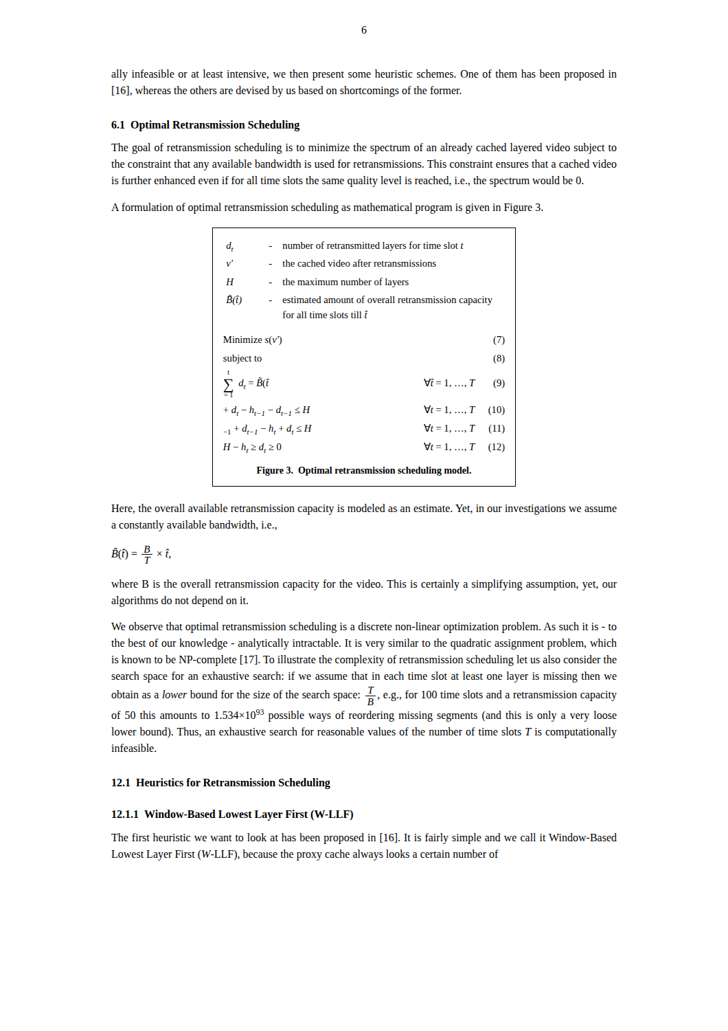6
ally infeasible or at least intensive, we then present some heuristic schemes. One of them has been proposed in [16], whereas the others are devised by us based on shortcomings of the former.
6.1 Optimal Retransmission Scheduling
The goal of retransmission scheduling is to minimize the spectrum of an already cached layered video subject to the constraint that any available bandwidth is used for retransmissions. This constraint ensures that a cached video is further enhanced even if for all time slots the same quality level is reached, i.e., the spectrum would be 0.
A formulation of optimal retransmission scheduling as mathematical program is given in Figure 3.
| d t | - | number of retransmitted layers for time slot t |
| v' | - | the cached video after retransmissions |
| H | - | the maximum number of layers |
| B̃(t̂) | - | estimated amount of overall retransmission capacity for all time slots till t̂ |
Minimize s(v')
(7)
subject to
(8)
t∑= 1 dt = B̃(t̂
∀t̂ = 1, …, T
(9)
+ dt − ht−1 − dt−1 ≤ H
∀t = 1, …, T
(10)
−1 + dt−1 − ht + dt ≤ H
∀t = 1, …, T
(11)
H − ht ≥ dt ≥ 0
∀t = 1, …, T
(12)
Figure 3. Optimal retransmission scheduling model.
Here, the overall available retransmission capacity is modeled as an estimate. Yet, in our investigations we assume a constantly available bandwidth, i.e.,
B̃(t̂) = BT × t̂,
where B is the overall retransmission capacity for the video. This is certainly a simplifying assumption, yet, our algorithms do not depend on it.
We observe that optimal retransmission scheduling is a discrete non-linear optimization problem. As such it is - to the best of our knowledge - analytically intractable. It is very similar to the quadratic assignment problem, which is known to be NP-complete [17]. To illustrate the complexity of retransmission scheduling let us also consider the search space for an exhaustive search: if we assume that in each time slot at least one layer is missing then we obtain as a lower bound for the size of the search space: TB, e.g., for 100 time slots and a retransmission capacity of 50 this amounts to 1.534×1093 possible ways of reordering missing segments (and this is only a very loose lower bound). Thus, an exhaustive search for reasonable values of the number of time slots T is computationally infeasible.
12.1 Heuristics for Retransmission Scheduling
12.1.1 Window-Based Lowest Layer First (W-LLF)
The first heuristic we want to look at has been proposed in [16]. It is fairly simple and we call it Window-Based Lowest Layer First (W-LLF), because the proxy cache always looks a certain number of